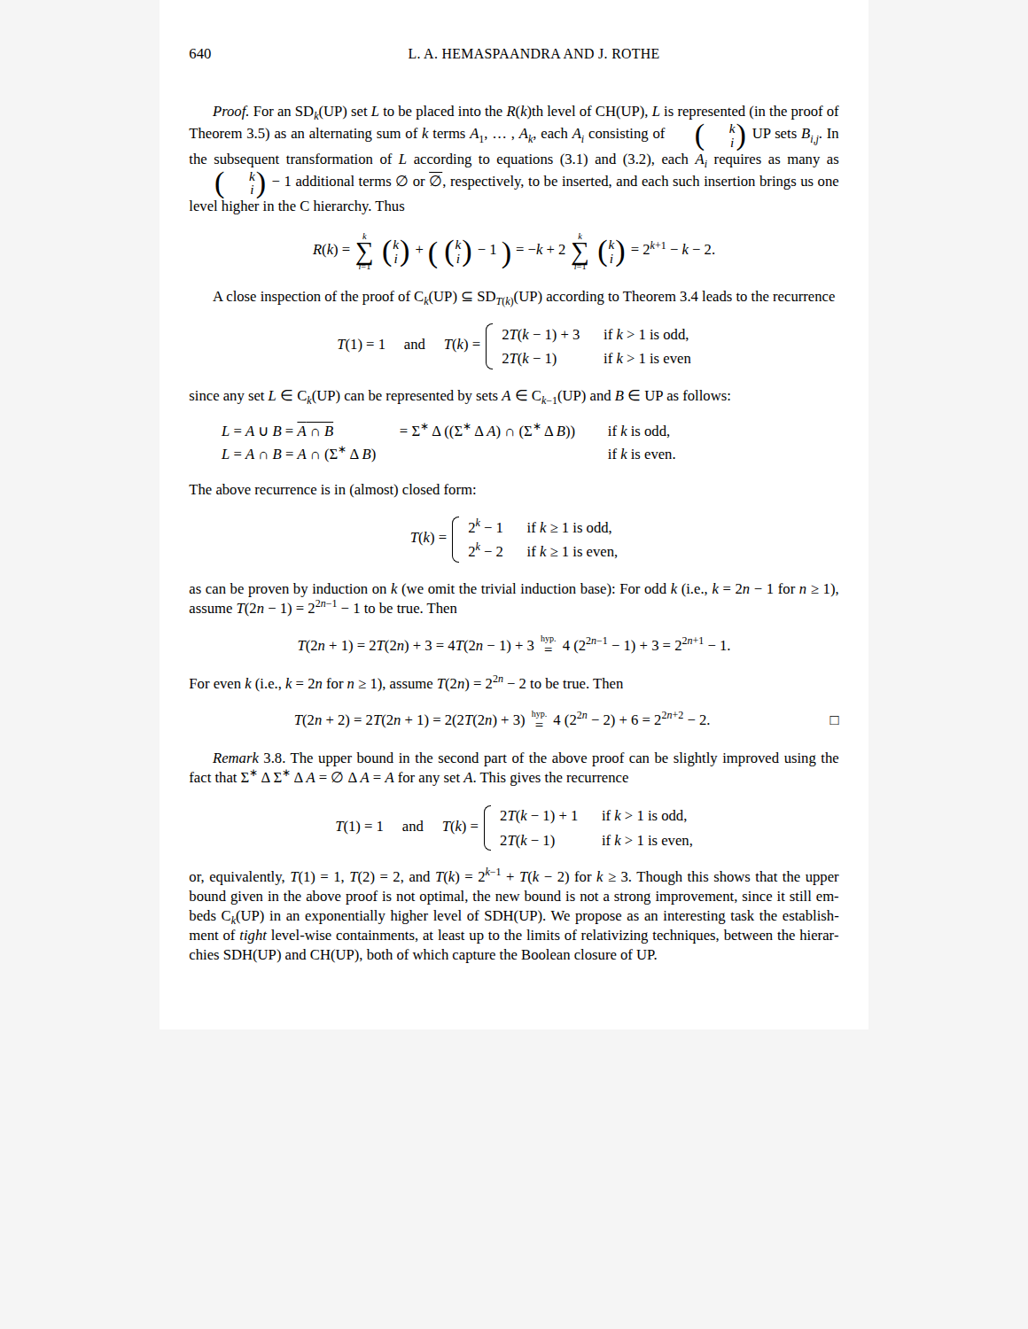640 L. A. HEMASPAANDRA AND J. ROTHE
Proof. For an SDk(UP) set L to be placed into the R(k)th level of CH(UP), L is represented (in the proof of Theorem 3.5) as an alternating sum of k terms A1, … , Ak, each Ai consisting of (ki) UP sets Bi,j. In the subsequent transformation of L according to equations (3.1) and (3.2), each Ai requires as many as (ki) − 1 additional terms ∅ or ∅, respectively, to be inserted, and each such insertion brings us one level higher in the C hierarchy. Thus
R(k) = k∑i=1 (ki) + ( (ki) − 1 ) = −k + 2 k∑i=1 (ki) = 2k+1 − k − 2.
A close inspection of the proof of Ck(UP) ⊆ SDT(k)(UP) according to Theorem 3.4 leads to the recurrence
T(1) = 1 and T(k) =
| 2 T ( k − 1) + 3 | if k > 1 is odd, |
| 2 T ( k − 1) | if k > 1 is even |
since any set L ∈ Ck(UP) can be represented by sets A ∈ Ck−1(UP) and B ∈ UP as follows:
| L = A ∪ B = A ∩ B | = Σ ∗ Δ ( (Σ ∗ Δ A ) ∩ (Σ ∗ Δ B ) ) | if k is odd, |
| L = A ∩ B = A ∩ ( Σ ∗ Δ B ) | | if k is even. |
The above recurrence is in (almost) closed form:
T(k) =
| 2 k − 1 | if k ≥ 1 is odd, |
| 2 k − 2 | if k ≥ 1 is even, |
as can be proven by induction on k (we omit the trivial induction base): For odd k (i.e., k = 2n − 1 for n ≥ 1), assume T(2n − 1) = 22n−1 − 1 to be true. Then
T(2n + 1) = 2T(2n) + 3 = 4T(2n − 1) + 3 hyp.= 4 (22n−1 − 1) + 3 = 22n+1 − 1.
For even k (i.e., k = 2n for n ≥ 1), assume T(2n) = 22n − 2 to be true. Then
T(2n + 2) = 2T(2n + 1) = 2(2T(2n) + 3) hyp.= 4 (22n − 2) + 6 = 22n+2 − 2. □
Remark 3.8. The upper bound in the second part of the above proof can be slightly improved using the fact that Σ∗ Δ Σ∗ Δ A = ∅ Δ A = A for any set A. This gives the recurrence
T(1) = 1 and T(k) =
| 2 T ( k − 1) + 1 | if k > 1 is odd, |
| 2 T ( k − 1) | if k > 1 is even, |
or, equivalently, T(1) = 1, T(2) = 2, and T(k) = 2k−1 + T(k − 2) for k ≥ 3. Though this shows that the upper bound given in the above proof is not optimal, the new bound is not a strong improvement, since it still embeds Ck(UP) in an exponentially higher level of SDH(UP). We propose as an interesting task the establishment of tight level-wise containments, at least up to the limits of relativizing techniques, between the hierarchies SDH(UP) and CH(UP), both of which capture the Boolean closure of UP.